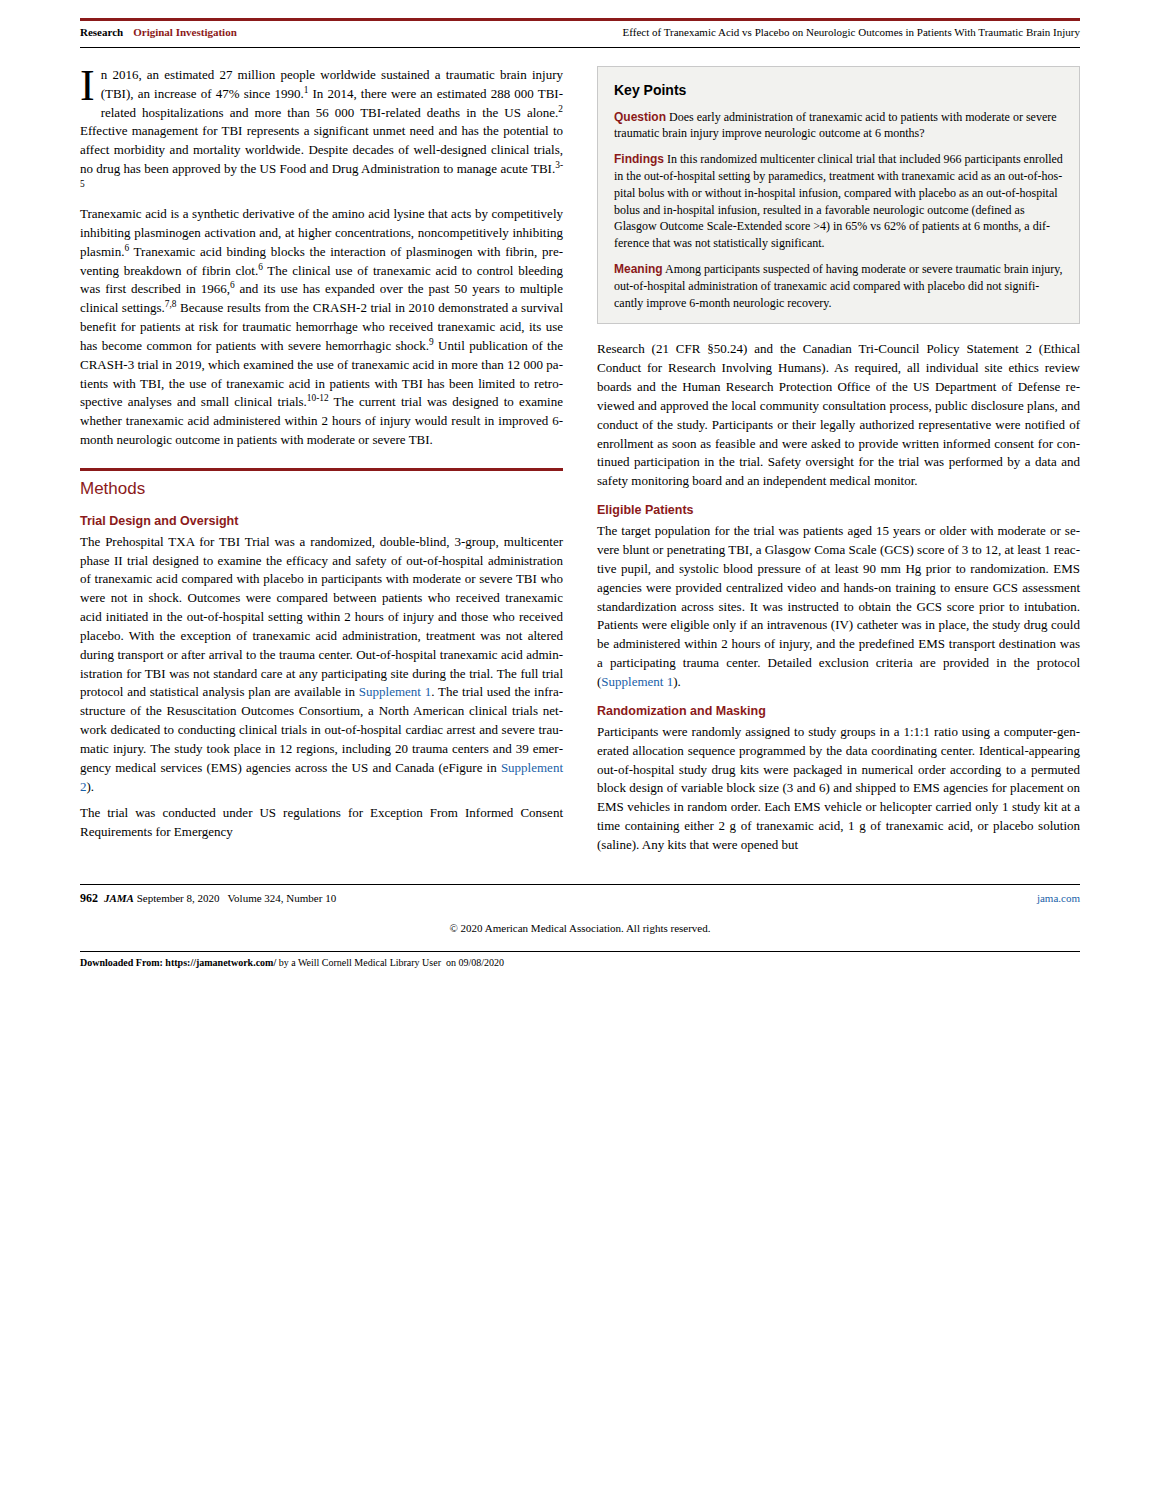Research Original Investigation
Effect of Tranexamic Acid vs Placebo on Neurologic Outcomes in Patients With Traumatic Brain Injury
In 2016, an estimated 27 million people worldwide sustained a traumatic brain injury (TBI), an increase of 47% since 1990.1 In 2014, there were an estimated 288 000 TBI-related hospitalizations and more than 56 000 TBI-related deaths in the US alone.2 Effective management for TBI represents a significant unmet need and has the potential to affect morbidity and mortality worldwide. Despite decades of well-designed clinical trials, no drug has been approved by the US Food and Drug Administration to manage acute TBI.3-5
Tranexamic acid is a synthetic derivative of the amino acid lysine that acts by competitively inhibiting plasminogen activation and, at higher concentrations, noncompetitively inhibiting plasmin.6 Tranexamic acid binding blocks the interaction of plasminogen with fibrin, preventing breakdown of fibrin clot.6 The clinical use of tranexamic acid to control bleeding was first described in 1966,6 and its use has expanded over the past 50 years to multiple clinical settings.7,8 Because results from the CRASH-2 trial in 2010 demonstrated a survival benefit for patients at risk for traumatic hemorrhage who received tranexamic acid, its use has become common for patients with severe hemorrhagic shock.9 Until publication of the CRASH-3 trial in 2019, which examined the use of tranexamic acid in more than 12 000 patients with TBI, the use of tranexamic acid in patients with TBI has been limited to retrospective analyses and small clinical trials.10-12 The current trial was designed to examine whether tranexamic acid administered within 2 hours of injury would result in improved 6-month neurologic outcome in patients with moderate or severe TBI.
Methods
Trial Design and Oversight
The Prehospital TXA for TBI Trial was a randomized, double-blind, 3-group, multicenter phase II trial designed to examine the efficacy and safety of out-of-hospital administration of tranexamic acid compared with placebo in participants with moderate or severe TBI who were not in shock. Outcomes were compared between patients who received tranexamic acid initiated in the out-of-hospital setting within 2 hours of injury and those who received placebo. With the exception of tranexamic acid administration, treatment was not altered during transport or after arrival to the trauma center. Out-of-hospital tranexamic acid administration for TBI was not standard care at any participating site during the trial. The full trial protocol and statistical analysis plan are available in Supplement 1. The trial used the infrastructure of the Resuscitation Outcomes Consortium, a North American clinical trials network dedicated to conducting clinical trials in out-of-hospital cardiac arrest and severe traumatic injury. The study took place in 12 regions, including 20 trauma centers and 39 emergency medical services (EMS) agencies across the US and Canada (eFigure in Supplement 2).
The trial was conducted under US regulations for Exception From Informed Consent Requirements for Emergency
Key Points
Question Does early administration of tranexamic acid to patients with moderate or severe traumatic brain injury improve neurologic outcome at 6 months?
Findings In this randomized multicenter clinical trial that included 966 participants enrolled in the out-of-hospital setting by paramedics, treatment with tranexamic acid as an out-of-hospital bolus with or without in-hospital infusion, compared with placebo as an out-of-hospital bolus and in-hospital infusion, resulted in a favorable neurologic outcome (defined as Glasgow Outcome Scale-Extended score >4) in 65% vs 62% of patients at 6 months, a difference that was not statistically significant.
Meaning Among participants suspected of having moderate or severe traumatic brain injury, out-of-hospital administration of tranexamic acid compared with placebo did not significantly improve 6-month neurologic recovery.
Research (21 CFR §50.24) and the Canadian Tri-Council Policy Statement 2 (Ethical Conduct for Research Involving Humans). As required, all individual site ethics review boards and the Human Research Protection Office of the US Department of Defense reviewed and approved the local community consultation process, public disclosure plans, and conduct of the study. Participants or their legally authorized representative were notified of enrollment as soon as feasible and were asked to provide written informed consent for continued participation in the trial. Safety oversight for the trial was performed by a data and safety monitoring board and an independent medical monitor.
Eligible Patients
The target population for the trial was patients aged 15 years or older with moderate or severe blunt or penetrating TBI, a Glasgow Coma Scale (GCS) score of 3 to 12, at least 1 reactive pupil, and systolic blood pressure of at least 90 mm Hg prior to randomization. EMS agencies were provided centralized video and hands-on training to ensure GCS assessment standardization across sites. It was instructed to obtain the GCS score prior to intubation. Patients were eligible only if an intravenous (IV) catheter was in place, the study drug could be administered within 2 hours of injury, and the predefined EMS transport destination was a participating trauma center. Detailed exclusion criteria are provided in the protocol (Supplement 1).
Randomization and Masking
Participants were randomly assigned to study groups in a 1:1:1 ratio using a computer-generated allocation sequence programmed by the data coordinating center. Identical-appearing out-of-hospital study drug kits were packaged in numerical order according to a permuted block design of variable block size (3 and 6) and shipped to EMS agencies for placement on EMS vehicles in random order. Each EMS vehicle or helicopter carried only 1 study kit at a time containing either 2 g of tranexamic acid, 1 g of tranexamic acid, or placebo solution (saline). Any kits that were opened but
962 JAMA September 8, 2020 Volume 324, Number 10
jama.com
© 2020 American Medical Association. All rights reserved.
Downloaded From: https://jamanetwork.com/ by a Weill Cornell Medical Library User on 09/08/2020